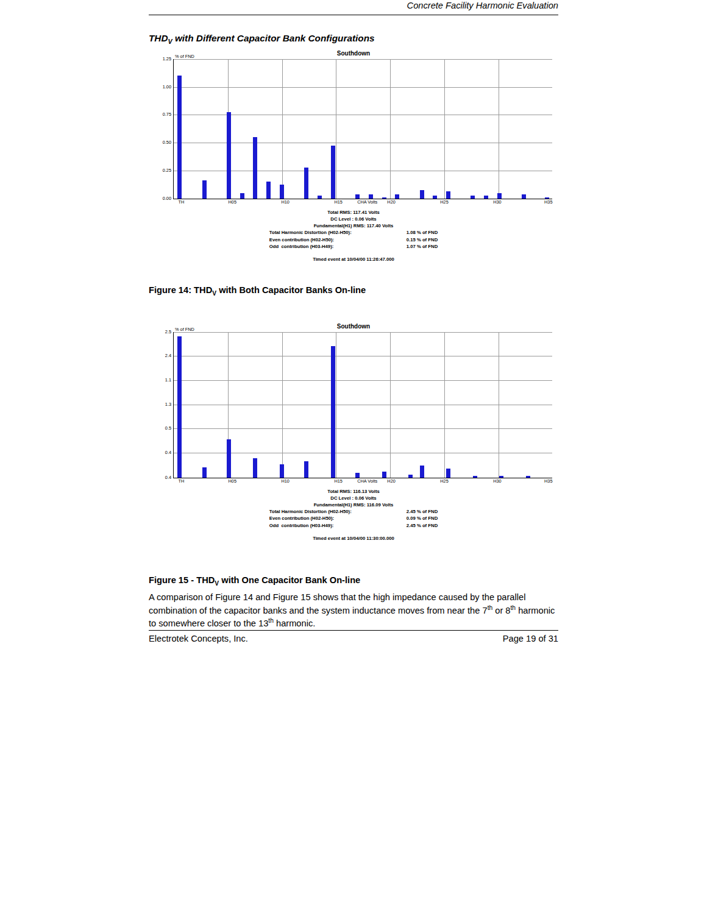Concrete Facility Harmonic Evaluation
THDV with Different Capacitor Bank Configurations
Southdown
% of FND 1.25
1.00
0.75
0.50
0.25
0.00
TH H05 H10 H15 H20 H25 H30 H35 CHA Volts
Total RMS: 117.41 Volts
DC Level : 0.06 Volts
Fundamental(H1) RMS: 117.40 Volts
| Total Harmonic Distortion (H02-H50): | 1.08 % of FND |
| Even contribution (H02-H50): | 0.15 % of FND |
| Odd contribution (H03-H49): | 1.07 % of FND |
Timed event at 10/04/00 11:26:47.000
Figure 14: THDV with Both Capacitor Banks On-line
Southdown
% of FND 2.5
2.4
1.1
1.3
0.5
0.4
0.4
TH H05 H10 H15 H20 H25 H30 H35 CHA Volts
Total RMS: 116.13 Volts
DC Level : 0.06 Volts
Fundamental(H1) RMS: 116.09 Volts
| Total Harmonic Distortion (H02-H50): | 2.45 % of FND |
| Even contribution (H02-H50): | 0.09 % of FND |
| Odd contribution (H03-H49): | 2.45 % of FND |
Timed event at 10/04/00 11:30:00.000
Figure 15 - THDV with One Capacitor Bank On-line
A comparison of Figure 14 and Figure 15 shows that the high impedance caused by the parallel combination of the capacitor banks and the system inductance moves from near the 7th or 8th harmonic to somewhere closer to the 13th harmonic.
Electrotek Concepts, Inc. Page 19 of 31